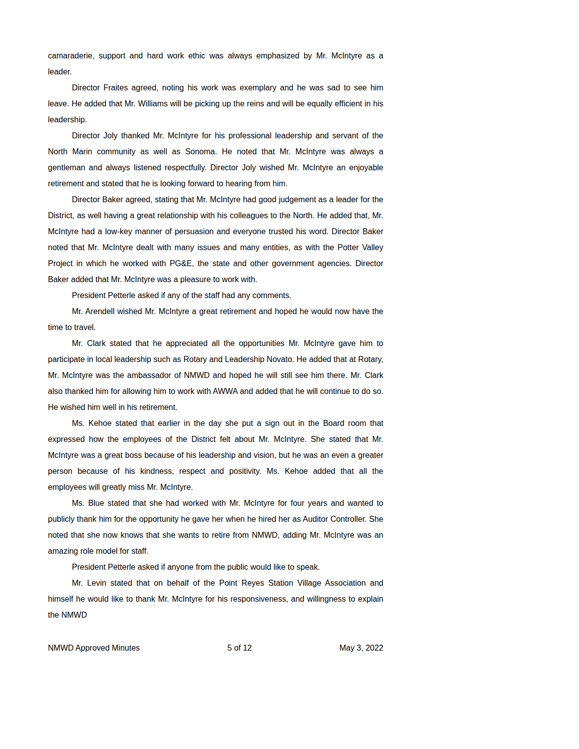camaraderie, support and hard work ethic was always emphasized by Mr. McIntyre as a leader.
Director Fraites agreed, noting his work was exemplary and he was sad to see him leave. He added that Mr. Williams will be picking up the reins and will be equally efficient in his leadership.
Director Joly thanked Mr. McIntyre for his professional leadership and servant of the North Marin community as well as Sonoma. He noted that Mr. McIntyre was always a gentleman and always listened respectfully. Director Joly wished Mr. McIntyre an enjoyable retirement and stated that he is looking forward to hearing from him.
Director Baker agreed, stating that Mr. McIntyre had good judgement as a leader for the District, as well having a great relationship with his colleagues to the North. He added that, Mr. McIntyre had a low-key manner of persuasion and everyone trusted his word. Director Baker noted that Mr. McIntyre dealt with many issues and many entities, as with the Potter Valley Project in which he worked with PG&E, the state and other government agencies. Director Baker added that Mr. McIntyre was a pleasure to work with.
President Petterle asked if any of the staff had any comments.
Mr. Arendell wished Mr. McIntyre a great retirement and hoped he would now have the time to travel.
Mr. Clark stated that he appreciated all the opportunities Mr. McIntyre gave him to participate in local leadership such as Rotary and Leadership Novato. He added that at Rotary, Mr. McIntyre was the ambassador of NMWD and hoped he will still see him there. Mr. Clark also thanked him for allowing him to work with AWWA and added that he will continue to do so. He wished him well in his retirement.
Ms. Kehoe stated that earlier in the day she put a sign out in the Board room that expressed how the employees of the District felt about Mr. McIntyre. She stated that Mr. McIntyre was a great boss because of his leadership and vision, but he was an even a greater person because of his kindness, respect and positivity. Ms. Kehoe added that all the employees will greatly miss Mr. McIntyre.
Ms. Blue stated that she had worked with Mr. McIntyre for four years and wanted to publicly thank him for the opportunity he gave her when he hired her as Auditor Controller. She noted that she now knows that she wants to retire from NMWD, adding Mr. McIntyre was an amazing role model for staff.
President Petterle asked if anyone from the public would like to speak.
Mr. Levin stated that on behalf of the Point Reyes Station Village Association and himself he would like to thank Mr. McIntyre for his responsiveness, and willingness to explain the NMWD
NMWD Approved Minutes 5 of 12 May 3, 2022